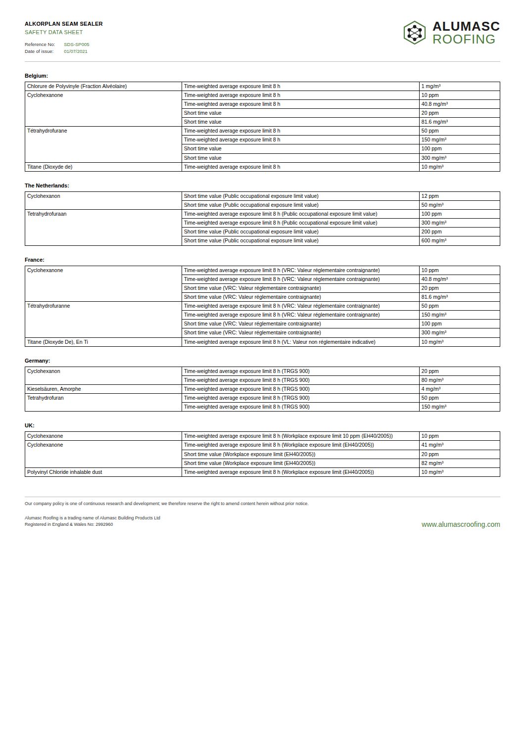ALKORPLAN SEAM SEALER
SAFETY DATA SHEET
| Reference No: | SDS-SP005 |
| Date of issue: | 01/07/2021 |
ALUMASC ROOFING
Belgium:
| Chlorure de Polyvinyle (Fraction Alvéolaire) | Time-weighted average exposure limit 8 h | 1 mg/m³ |
| Cyclohexanone | Time-weighted average exposure limit 8 h | 10 ppm |
| Time-weighted average exposure limit 8 h | 40.8 mg/m³ |
| Short time value | 20 ppm |
| Short time value | 81.6 mg/m³ |
| Tétrahydrofurane | Time-weighted average exposure limit 8 h | 50 ppm |
| Time-weighted average exposure limit 8 h | 150 mg/m³ |
| Short time value | 100 ppm |
| Short time value | 300 mg/m³ |
| Titane (Dioxyde de) | Time-weighted average exposure limit 8 h | 10 mg/m³ |
The Netherlands:
| Cyclohexanon | Short time value (Public occupational exposure limit value) | 12 ppm |
| Short time value (Public occupational exposure limit value) | 50 mg/m³ |
| Tetrahydrofuraan | Time-weighted average exposure limit 8 h (Public occupational exposure limit value) | 100 ppm |
| Time-weighted average exposure limit 8 h (Public occupational exposure limit value) | 300 mg/m³ |
| Short time value (Public occupational exposure limit value) | 200 ppm |
| Short time value (Public occupational exposure limit value) | 600 mg/m³ |
France:
| Cyclohexanone | Time-weighted average exposure limit 8 h (VRC: Valeur réglementaire contraignante) | 10 ppm |
| Time-weighted average exposure limit 8 h (VRC: Valeur réglementaire contraignante) | 40.8 mg/m³ |
| Short time value (VRC: Valeur réglementaire contraignante) | 20 ppm |
| Short time value (VRC: Valeur réglementaire contraignante) | 81.6 mg/m³ |
| Tétrahydrofuranne | Time-weighted average exposure limit 8 h (VRC: Valeur réglementaire contraignante) | 50 ppm |
| Time-weighted average exposure limit 8 h (VRC: Valeur réglementaire contraignante) | 150 mg/m³ |
| Short time value (VRC: Valeur réglementaire contraignante) | 100 ppm |
| Short time value (VRC: Valeur réglementaire contraignante) | 300 mg/m³ |
| Titane (Dioxyde De), En Ti | Time-weighted average exposure limit 8 h (VL: Valeur non réglementaire indicative) | 10 mg/m³ |
Germany:
| Cyclohexanon | Time-weighted average exposure limit 8 h (TRGS 900) | 20 ppm |
| Time-weighted average exposure limit 8 h (TRGS 900) | 80 mg/m³ |
| Kieselsäuren, Amorphe | Time-weighted average exposure limit 8 h (TRGS 900) | 4 mg/m³ |
| Tetrahydrofuran | Time-weighted average exposure limit 8 h (TRGS 900) | 50 ppm |
| Time-weighted average exposure limit 8 h (TRGS 900) | 150 mg/m³ |
UK:
| Cyclohexanone | Time-weighted average exposure limit 8 h (Workplace exposure limit 10 ppm (EH40/2005)) | 10 ppm |
| Cyclohexanone | Time-weighted average exposure limit 8 h (Workplace exposure limit (EH40/2005)) | 41 mg/m³ |
| Short time value (Workplace exposure limit (EH40/2005)) | 20 ppm |
| Short time value (Workplace exposure limit (EH40/2005)) | 82 mg/m³ |
| Polyvinyl Chloride inhalable dust | Time-weighted average exposure limit 8 h (Workplace exposure limit (EH40/2005)) | 10 mg/m³ |
Our company policy is one of continuous research and development; we therefore reserve the right to amend content herein without prior notice.
Alumasc Roofing is a trading name of Alumasc Building Products Ltd
Registered in England & Wales No: 2992960
www.alumascroofing.com